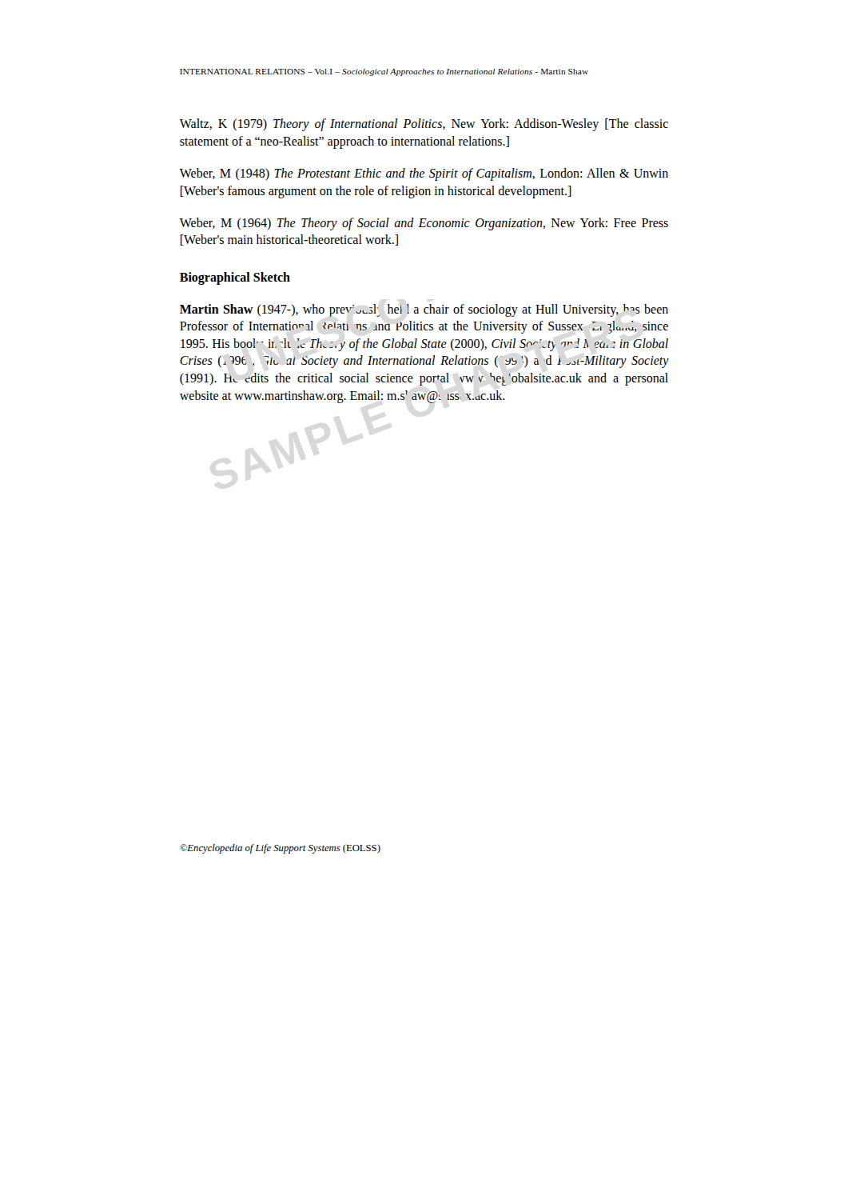INTERNATIONAL RELATIONS – Vol.I – Sociological Approaches to International Relations - Martin Shaw
Waltz, K (1979) Theory of International Politics, New York: Addison-Wesley [The classic statement of a “neo-Realist” approach to international relations.]
Weber, M (1948) The Protestant Ethic and the Spirit of Capitalism, London: Allen & Unwin [Weber's famous argument on the role of religion in historical development.]
Weber, M (1964) The Theory of Social and Economic Organization, New York: Free Press [Weber's main historical-theoretical work.]
Biographical Sketch
Martin Shaw (1947-), who previously held a chair of sociology at Hull University, has been Professor of International Relations and Politics at the University of Sussex, England, since 1995. His books include Theory of the Global State (2000), Civil Society and Media in Global Crises (1996), Global Society and International Relations (1994) and Post-Military Society (1991). He edits the critical social science portal www.theglobalsite.ac.uk and a personal website at www.martinshaw.org. Email: m.shaw@sussex.ac.uk.
UNESCO – EOLSS
SAMPLE CHAPTERS
©Encyclopedia of Life Support Systems (EOLSS)